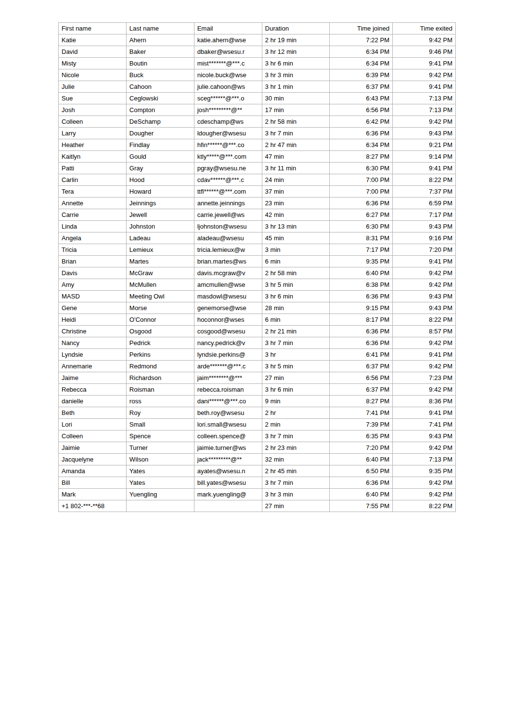Meeting attendance list
| First name | Last name | Email | Duration | Time joined | Time exited |
| --- | --- | --- | --- | --- | --- |
| Katie | Ahern | katie.ahern@wse | 2 hr 19 min | 7:22 PM | 9:42 PM |
| David | Baker | dbaker@wsesu.r | 3 hr 12 min | 6:34 PM | 9:46 PM |
| Misty | Boutin | mist*******@***.c | 3 hr 6 min | 6:34 PM | 9:41 PM |
| Nicole | Buck | nicole.buck@wse | 3 hr 3 min | 6:39 PM | 9:42 PM |
| Julie | Cahoon | julie.cahoon@ws | 3 hr 1 min | 6:37 PM | 9:41 PM |
| Sue | Ceglowski | sceg******@***.o | 30 min | 6:43 PM | 7:13 PM |
| Josh | Compton | josh*********@** | 17 min | 6:56 PM | 7:13 PM |
| Colleen | DeSchamp | cdeschamp@ws | 2 hr 58 min | 6:42 PM | 9:42 PM |
| Larry | Dougher | ldougher@wsesu | 3 hr 7 min | 6:36 PM | 9:43 PM |
| Heather | Findlay | hfin******@***.co | 2 hr 47 min | 6:34 PM | 9:21 PM |
| Kaitlyn | Gould | ktly*****@***.com | 47 min | 8:27 PM | 9:14 PM |
| Patti | Gray | pgray@wsesu.ne | 3 hr 11 min | 6:30 PM | 9:41 PM |
| Carlin | Hood | cdav******@***.c | 24 min | 7:00 PM | 8:22 PM |
| Tera | Howard | ttfl******@***.com | 37 min | 7:00 PM | 7:37 PM |
| Annette | Jeinnings | annette.jeinnings | 23 min | 6:36 PM | 6:59 PM |
| Carrie | Jewell | carrie.jewell@ws | 42 min | 6:27 PM | 7:17 PM |
| Linda | Johnston | ljohnston@wsesu | 3 hr 13 min | 6:30 PM | 9:43 PM |
| Angela | Ladeau | aladeau@wsesu | 45 min | 8:31 PM | 9:16 PM |
| Tricia | Lemieux | tricia.lemieux@w | 3 min | 7:17 PM | 7:20 PM |
| Brian | Martes | brian.martes@ws | 6 min | 9:35 PM | 9:41 PM |
| Davis | McGraw | davis.mcgraw@v | 2 hr 58 min | 6:40 PM | 9:42 PM |
| Amy | McMullen | amcmullen@wse | 3 hr 5 min | 6:38 PM | 9:42 PM |
| MASD | Meeting Owl | masdowl@wsesu | 3 hr 6 min | 6:36 PM | 9:43 PM |
| Gene | Morse | genemorse@wse | 28 min | 9:15 PM | 9:43 PM |
| Heidi | O'Connor | hoconnor@wses | 6 min | 8:17 PM | 8:22 PM |
| Christine | Osgood | cosgood@wsesu | 2 hr 21 min | 6:36 PM | 8:57 PM |
| Nancy | Pedrick | nancy.pedrick@v | 3 hr 7 min | 6:36 PM | 9:42 PM |
| Lyndsie | Perkins | lyndsie.perkins@ | 3 hr | 6:41 PM | 9:41 PM |
| Annemarie | Redmond | arde*******@***.c | 3 hr 5 min | 6:37 PM | 9:42 PM |
| Jaime | Richardson | jaim********@*** | 27 min | 6:56 PM | 7:23 PM |
| Rebecca | Roisman | rebecca.roisman | 3 hr 6 min | 6:37 PM | 9:42 PM |
| danielle | ross | dani******@***.co | 9 min | 8:27 PM | 8:36 PM |
| Beth | Roy | beth.roy@wsesu | 2 hr | 7:41 PM | 9:41 PM |
| Lori | Small | lori.small@wsesu | 2 min | 7:39 PM | 7:41 PM |
| Colleen | Spence | colleen.spence@ | 3 hr 7 min | 6:35 PM | 9:43 PM |
| Jaimie | Turner | jaimie.turner@ws | 2 hr 23 min | 7:20 PM | 9:42 PM |
| Jacquelyne | Wilson | jack*********@** | 32 min | 6:40 PM | 7:13 PM |
| Amanda | Yates | ayates@wsesu.n | 2 hr 45 min | 6:50 PM | 9:35 PM |
| Bill | Yates | bill.yates@wsesu | 3 hr 7 min | 6:36 PM | 9:42 PM |
| Mark | Yuengling | mark.yuengling@ | 3 hr 3 min | 6:40 PM | 9:42 PM |
| +1 802-***-**68 | | | 27 min | 7:55 PM | 8:22 PM |